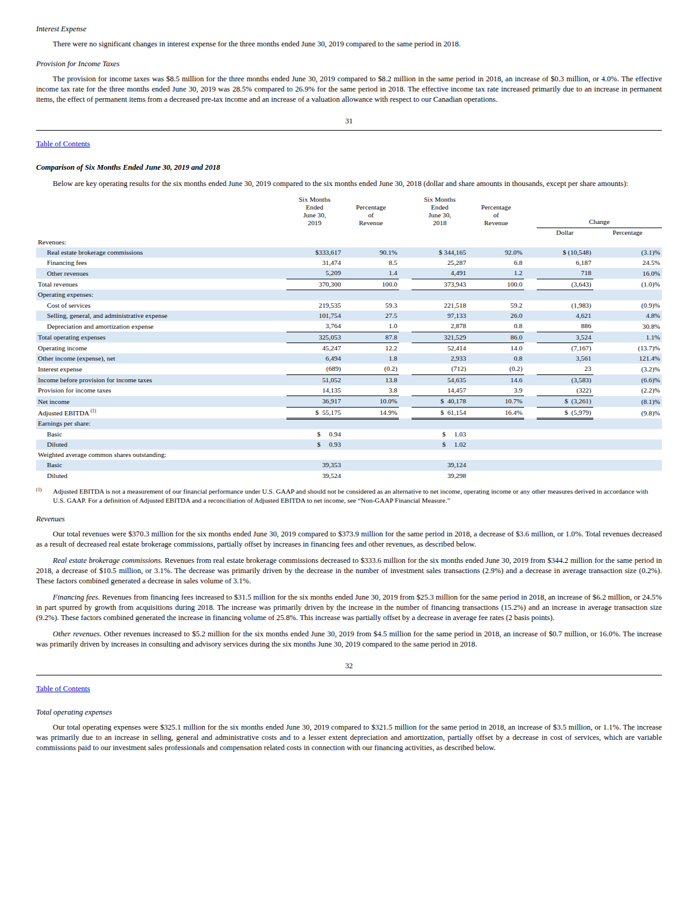Interest Expense
There were no significant changes in interest expense for the three months ended June 30, 2019 compared to the same period in 2018.
Provision for Income Taxes
The provision for income taxes was $8.5 million for the three months ended June 30, 2019 compared to $8.2 million in the same period in 2018, an increase of $0.3 million, or 4.0%. The effective income tax rate for the three months ended June 30, 2019 was 28.5% compared to 26.9% for the same period in 2018. The effective income tax rate increased primarily due to an increase in permanent items, the effect of permanent items from a decreased pre-tax income and an increase of a valuation allowance with respect to our Canadian operations.
31
Table of Contents
Comparison of Six Months Ended June 30, 2019 and 2018
Below are key operating results for the six months ended June 30, 2019 compared to the six months ended June 30, 2018 (dollar and share amounts in thousands, except per share amounts):
| | | Six Months Ended June 30, 2019 | Percentage of Revenue | | Six Months Ended June 30, 2018 | Percentage of Revenue | | Change |
| | | | | | | | | Dollar | Percentage |
| Revenues: | | | | | | | | | |
| Real estate brokerage commissions | | $333,617 | 90.1% | | $ 344,165 | 92.0% | | $ (10,548) | (3.1)% |
| Financing fees | | 31,474 | 8.5 | | 25,287 | 6.8 | | 6,187 | 24.5% |
| Other revenues | | 5,209 | 1.4 | | 4,491 | 1.2 | | 718 | 16.0% |
| Total revenues | | 370,300 | 100.0 | | 373,943 | 100.0 | | (3,643) | (1.0)% |
| Operating expenses: | | | | | | | | | |
| Cost of services | | 219,535 | 59.3 | | 221,518 | 59.2 | | (1,983) | (0.9)% |
| Selling, general, and administrative expense | | 101,754 | 27.5 | | 97,133 | 26.0 | | 4,621 | 4.8% |
| Depreciation and amortization expense | | 3,764 | 1.0 | | 2,878 | 0.8 | | 886 | 30.8% |
| Total operating expenses | | 325,053 | 87.8 | | 321,529 | 86.0 | | 3,524 | 1.1% |
| Operating income | | 45,247 | 12.2 | | 52,414 | 14.0 | | (7,167) | (13.7)% |
| Other income (expense), net | | 6,494 | 1.8 | | 2,933 | 0.8 | | 3,561 | 121.4% |
| Interest expense | | (689) | (0.2) | | (712) | (0.2) | | 23 | (3.2)% |
| Income before provision for income taxes | | 51,052 | 13.8 | | 54,635 | 14.6 | | (3,583) | (6.6)% |
| Provision for income taxes | | 14,135 | 3.8 | | 14,457 | 3.9 | | (322) | (2.2)% |
| Net income | | 36,917 | 10.0% | | $ 40,178 | 10.7% | | $ (3,261) | (8.1)% |
| Adjusted EBITDA (1) | | $ 55,175 | 14.9% | | $ 61,154 | 16.4% | | $ (5,979) | (9.8)% |
| Earnings per share: | | | | | | | | | |
| Basic | | $ 0.94 | | | $ 1.03 | | | | |
| Diluted | | $ 0.93 | | | $ 1.02 | | | | |
| Weighted average common shares outstanding: | | | | | | | | | |
| Basic | | 39,353 | | | 39,124 | | | | |
| Diluted | | 39,524 | | | 39,298 | | | | |
| (1) | Adjusted EBITDA is not a measurement of our financial performance under U.S. GAAP and should not be considered as an alternative to net income, operating income or any other measures derived in accordance with U.S. GAAP. For a definition of Adjusted EBITDA and a reconciliation of Adjusted EBITDA to net income, see “Non-GAAP Financial Measure.” |
Revenues
Our total revenues were $370.3 million for the six months ended June 30, 2019 compared to $373.9 million for the same period in 2018, a decrease of $3.6 million, or 1.0%. Total revenues decreased as a result of decreased real estate brokerage commissions, partially offset by increases in financing fees and other revenues, as described below.
Real estate brokerage commissions. Revenues from real estate brokerage commissions decreased to $333.6 million for the six months ended June 30, 2019 from $344.2 million for the same period in 2018, a decrease of $10.5 million, or 3.1%. The decrease was primarily driven by the decrease in the number of investment sales transactions (2.9%) and a decrease in average transaction size (0.2%). These factors combined generated a decrease in sales volume of 3.1%.
Financing fees. Revenues from financing fees increased to $31.5 million for the six months ended June 30, 2019 from $25.3 million for the same period in 2018, an increase of $6.2 million, or 24.5% in part spurred by growth from acquisitions during 2018. The increase was primarily driven by the increase in the number of financing transactions (15.2%) and an increase in average transaction size (9.2%). These factors combined generated the increase in financing volume of 25.8%. This increase was partially offset by a decrease in average fee rates (2 basis points).
Other revenues. Other revenues increased to $5.2 million for the six months ended June 30, 2019 from $4.5 million for the same period in 2018, an increase of $0.7 million, or 16.0%. The increase was primarily driven by increases in consulting and advisory services during the six months June 30, 2019 compared to the same period in 2018.
32
Table of Contents
Total operating expenses
Our total operating expenses were $325.1 million for the six months ended June 30, 2019 compared to $321.5 million for the same period in 2018, an increase of $3.5 million, or 1.1%. The increase was primarily due to an increase in selling, general and administrative costs and to a lesser extent depreciation and amortization, partially offset by a decrease in cost of services, which are variable commissions paid to our investment sales professionals and compensation related costs in connection with our financing activities, as described below.